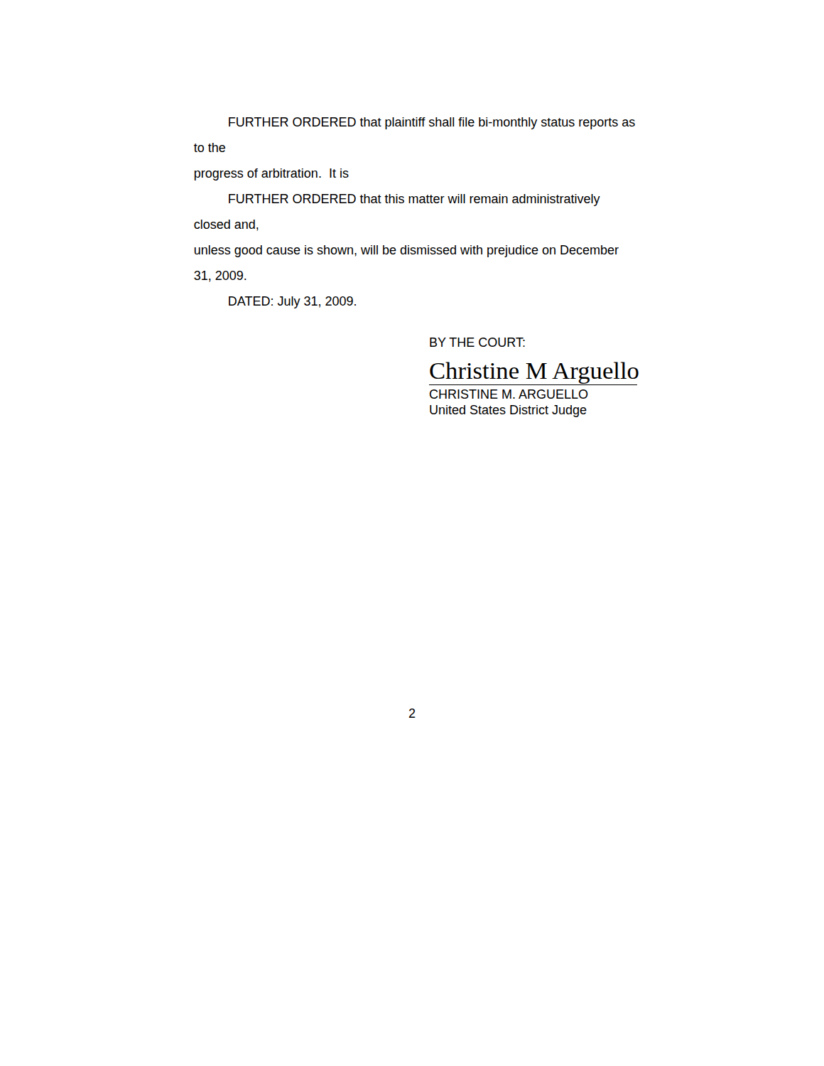FURTHER ORDERED that plaintiff shall file bi-monthly status reports as to the
progress of arbitration. It is
FURTHER ORDERED that this matter will remain administratively closed and,
unless good cause is shown, will be dismissed with prejudice on December 31, 2009.
DATED: July 31, 2009.
BY THE COURT:
Christine M Arguello
CHRISTINE M. ARGUELLO
United States District Judge
2